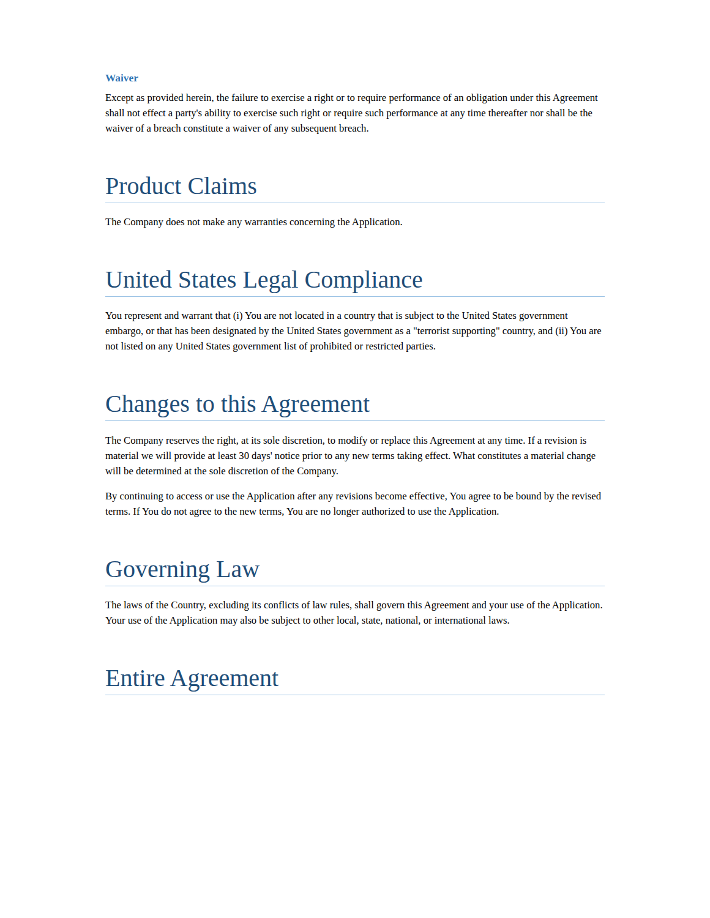Waiver
Except as provided herein, the failure to exercise a right or to require performance of an obligation under this Agreement shall not effect a party's ability to exercise such right or require such performance at any time thereafter nor shall be the waiver of a breach constitute a waiver of any subsequent breach.
Product Claims
The Company does not make any warranties concerning the Application.
United States Legal Compliance
You represent and warrant that (i) You are not located in a country that is subject to the United States government embargo, or that has been designated by the United States government as a "terrorist supporting" country, and (ii) You are not listed on any United States government list of prohibited or restricted parties.
Changes to this Agreement
The Company reserves the right, at its sole discretion, to modify or replace this Agreement at any time. If a revision is material we will provide at least 30 days' notice prior to any new terms taking effect. What constitutes a material change will be determined at the sole discretion of the Company.
By continuing to access or use the Application after any revisions become effective, You agree to be bound by the revised terms. If You do not agree to the new terms, You are no longer authorized to use the Application.
Governing Law
The laws of the Country, excluding its conflicts of law rules, shall govern this Agreement and your use of the Application. Your use of the Application may also be subject to other local, state, national, or international laws.
Entire Agreement